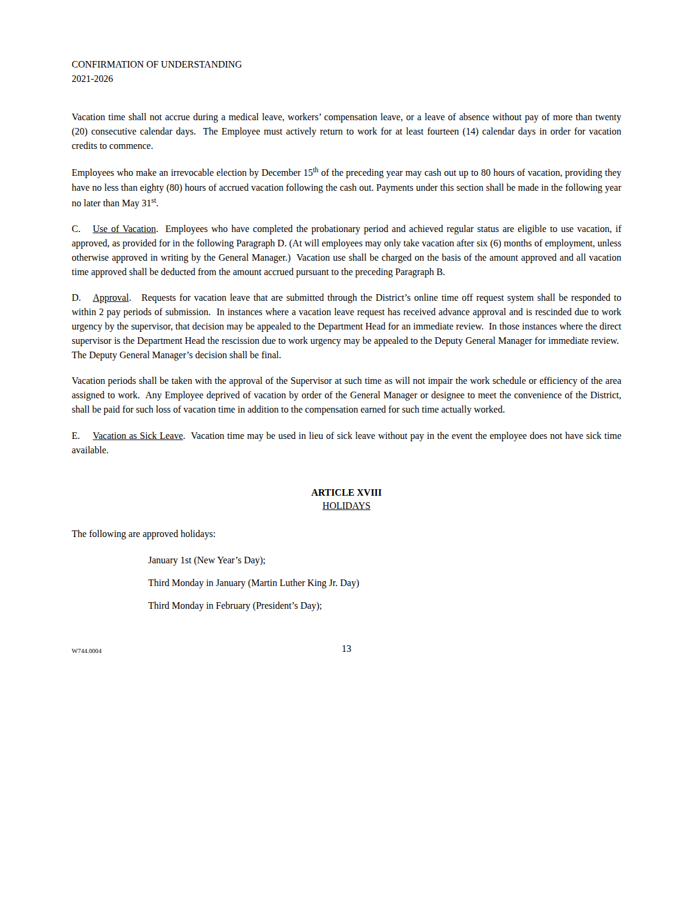CONFIRMATION OF UNDERSTANDING
2021-2026
Vacation time shall not accrue during a medical leave, workers’ compensation leave, or a leave of absence without pay of more than twenty (20) consecutive calendar days. The Employee must actively return to work for at least fourteen (14) calendar days in order for vacation credits to commence.
Employees who make an irrevocable election by December 15th of the preceding year may cash out up to 80 hours of vacation, providing they have no less than eighty (80) hours of accrued vacation following the cash out. Payments under this section shall be made in the following year no later than May 31st.
C. Use of Vacation. Employees who have completed the probationary period and achieved regular status are eligible to use vacation, if approved, as provided for in the following Paragraph D. (At will employees may only take vacation after six (6) months of employment, unless otherwise approved in writing by the General Manager.) Vacation use shall be charged on the basis of the amount approved and all vacation time approved shall be deducted from the amount accrued pursuant to the preceding Paragraph B.
D. Approval. Requests for vacation leave that are submitted through the District’s online time off request system shall be responded to within 2 pay periods of submission. In instances where a vacation leave request has received advance approval and is rescinded due to work urgency by the supervisor, that decision may be appealed to the Department Head for an immediate review. In those instances where the direct supervisor is the Department Head the rescission due to work urgency may be appealed to the Deputy General Manager for immediate review. The Deputy General Manager’s decision shall be final.
Vacation periods shall be taken with the approval of the Supervisor at such time as will not impair the work schedule or efficiency of the area assigned to work. Any Employee deprived of vacation by order of the General Manager or designee to meet the convenience of the District, shall be paid for such loss of vacation time in addition to the compensation earned for such time actually worked.
E. Vacation as Sick Leave. Vacation time may be used in lieu of sick leave without pay in the event the employee does not have sick time available.
ARTICLE XVIII
HOLIDAYS
The following are approved holidays:
January 1st (New Year’s Day);
Third Monday in January (Martin Luther King Jr. Day)
Third Monday in February (President’s Day);
13
W744.0004